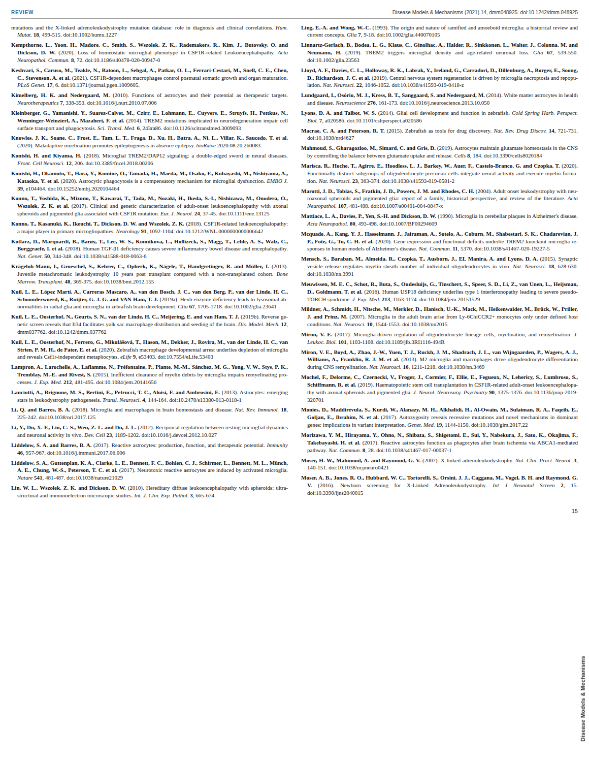Review Disease Models & Mechanisms (2021) 14, dmm048925. doi:10.1242/dmm.048925
mutations and the X-linked adrenoleukodystrophy mutation database: role in diagnosis and clinical correlations. Hum. Mutat. 18, 499-515. doi:10.1002/humu.1227
Kempthorne, L., Yoon, H., Madore, C., Smith, S., Wszolek, Z. K., Rademakers, R., Kim, J., Butovsky, O. and Dickson, D. W. (2020). Loss of homeostatic microglial phenotype in CSF1R-related Leukoencephalopathy. Acta Neuropathol. Commun. 8, 72. doi:10.1186/s40478-020-00947-0
Keshvari, S., Caruso, M., Teakle, N., Batoon, L., Sehgal, A., Patkar, O. L., Ferrari-Cestari, M., Snell, C. E., Chen, C., Stevenson, A. et al. (2021). CSF1R-dependent macrophages control postnatal somatic growth and organ maturation. PLoS Genet. 17, 6. doi:10.1371/journal.pgen.1009605.
Kimelberg, H. K. and Nedergaard, M. (2010). Functions of astrocytes and their potential as therapeutic targets. Neurotherapeutics 7, 338-353. doi:10.1016/j.nurt.2010.07.006
Kleinberger, G., Yamanishi, Y., Suarez-Calvet, M., Czirr, E., Lohmann, E., Cuyvers, E., Struyfs, H., Pettkus, N., Wenninger-Weinzierl, A., Mazaheri, F. et al. (2014). TREM2 mutations implicated in neurodegeneration impair cell surface transport and phagocytosis. Sci. Transl. Med. 6, 243ra86. doi:10.1126/scitranslmed.3009093
Knowles, J. K., Soane, C., Frost, E., Tam, L. T., Fraga, D., Xu, H., Batra, A., Ni, L., Villar, K., Saucedo, T. et al. (2020). Maladaptive myelination promotes epileptogenesis in absence epilepsy. bioRxive 2020.08.20.260083.
Konishi, H. and Kiyama, H. (2018). Microglial TREM2/DAP12 signaling: a double-edged sword in neural diseases. Front. Cell Neurosci. 12, 206. doi:10.3389/fncel.2018.00206
Konishi, H., Okamoto, T., Hara, Y., Komine, O., Tamada, H., Maeda, M., Osako, F., Kobayashi, M., Nishiyama, A., Kataoka, Y. et al. (2020). Astrocytic phagocytosis is a compensatory mechanism for microglial dysfunction. EMBO J. 39, e104464. doi:10.15252/embj.2020104464
Konno, T., Yoshida, K., Mizuno, T., Kawarai, T., Tada, M., Nozaki, H., Ikeda, S.-I., Nishizawa, M., Onodera, O., Wszolek, Z. K. et al. (2017). Clinical and genetic characterization of adult-onset leukoencephalopathy with axonal spheroids and pigmented glia associated with CSF1R mutation. Eur. J. Neurol. 24, 37-45. doi:10.1111/ene.13125
Konno, T., Kasanuki, K., Ikeuchi, T., Dickson, D. W. and Wszolek, Z. K. (2018). CSF1R-related leukoencephalopathy: a major player in primary microgliopathies. Neurology 91, 1092-1104. doi:10.1212/WNL.0000000000006642
Kotlarz, D., Marquardt, B., Barøy, T., Lee, W. S., Konnikova, L., Hollizeck, S., Magg, T., Lehle, A. S., Walz, C., Borggraefe, I. et al. (2018). Human TGF-β1 deficiency causes severe inflammatory bowel disease and encephalopathy. Nat. Genet. 50, 344-348. doi:10.1038/s41588-018-0063-6
Krägeloh-Mann, I., Groeschel, S., Kehrer, C., Opherk, K., Nägele, T., Handgretinger, R. and Müller, I. (2013). Juvenile metachromatic leukodystrophy 10 years post transplant compared with a non-transplanted cohort. Bone Marrow. Transplant. 48, 369-375. doi:10.1038/bmt.2012.155
Kuil, L. E., López Martí, A., Carreras Mascaro, A., van den Bosch, J. C., van den Berg, P., van der Linde, H. C., Schoonderwoerd, K., Ruijter, G. J. G. and VAN Ham, T. J. (2019a). Hexb enzyme deficiency leads to lysosomal abnormalities in radial glia and microglia in zebrafish brain development. Glia 67, 1705-1718. doi:10.1002/glia.23641
Kuil, L. E., Oosterhof, N., Geurts, S. N., van der Linde, H. C., Meijering, E. and van Ham, T. J. (2019b). Reverse genetic screen reveals that Il34 facilitates yolk sac macrophage distribution and seeding of the brain. Dis. Model. Mech. 12, dmm037762. doi:10.1242/dmm.037762
Kuil, L. E., Oosterhof, N., Ferrero, G., Mikulášová, T., Hason, M., Dekker, J., Rovira, M., van der Linde, H. C., van Strien, P. M. H., de Pater, E. et al. (2020). Zebrafish macrophage developmental arrest underlies depletion of microglia and reveals Csf1r-independent metaphocytes. eLife 9, e53403. doi:10.7554/eLife.53403
Lampron, A., Larochelle, A., Laflamme, N., Préfontaine, P., Plante, M.-M., Sánchez, M. G., Yong, V. W., Stys, P. K., Tremblay, M.-E. and Rivest, S. (2015). Inefficient clearance of myelin debris by microglia impairs remyelinating processes. J. Exp. Med. 212, 481-495. doi:10.1084/jem.20141656
Lanciotti, A., Brignone, M. S., Bertini, E., Petrucci, T. C., Aloisi, F. and Ambrosini, E. (2013). Astrocytes: emerging stars in leukodystrophy pathogenesis. Transl. Neurosci. 4, 144-164. doi:10.2478/s13380-013-0118-1
Li, Q. and Barres, B. A. (2018). Microglia and macrophages in brain homeostasis and disease. Nat. Rev. Immunol. 18, 225-242. doi:10.1038/nri.2017.125
Li, Y., Du, X.-F., Liu, C.-S., Wen, Z.-L. and Du, J.-L. (2012). Reciprocal regulation between resting microglial dynamics and neuronal activity in vivo. Dev. Cell 23, 1189-1202. doi:10.1016/j.devcel.2012.10.027
Liddelow, S. A. and Barres, B. A. (2017). Reactive astrocytes: production, function, and therapeutic potential. Immunity 46, 957-967. doi:10.1016/j.immuni.2017.06.006
Liddelow, S. A., Guttenplan, K. A., Clarke, L. E., Bennett, F. C., Bohlen, C. J., Schirmer, L., Bennett, M. L., Münch, A. E., Chung, W.-S., Peterson, T. C. et al. (2017). Neurotoxic reactive astrocytes are induced by activated microglia. Nature 541, 481-487. doi:10.1038/nature21029
Lin, W. L., Wszolek, Z. K. and Dickson, D. W. (2010). Hereditary diffuse leukoencephalopathy with spheroids: ultrastructural and immunoelectron microscopic studies. Int. J. Clin. Exp. Pathol. 3, 665-674.
Ling, E.-A. and Wong, W.-C. (1993). The origin and nature of ramified and amoeboid microglia: a historical review and current concepts. Glia 7, 9-18. doi:10.1002/glia.440070105
Linnartz-Gerlach, B., Bodea, L. G., Klaus, C., Ginolhac, A., Halder, R., Sinkkonen, L., Walter, J., Colonna, M. and Neumann, H. (2019). TREM2 triggers microglial density and age-related neuronal loss. Glia 67, 539-550. doi:10.1002/glia.23563
Lloyd, A. F., Davies, C. L., Holloway, R. K., Labrak, Y., Ireland, G., Carradori, D., Dillenburg, A., Borger, E., Soong, D., Richardson, J. C. et al. (2019). Central nervous system regeneration is driven by microglia necroptosis and repopulation. Nat. Neurosci. 22, 1046-1052. doi:10.1038/s41593-019-0418-z
Lundgaard, I., Osório, M. J., Kress, B. T., Sanggaard, S. and Nedergaard, M. (2014). White matter astrocytes in health and disease. Neuroscience 276, 161-173. doi:10.1016/j.neuroscience.2013.10.050
Lyons, D. A. and Talbot, W. S. (2014). Glial cell development and function in zebrafish. Cold Spring Harb. Perspect. Biol. 7, a020586. doi:10.1101/cshperspect.a020586
Macrae, C. A. and Peterson, R. T. (2015). Zebrafish as tools for drug discovery. Nat. Rev. Drug Discov. 14, 721-731. doi:10.1038/nrd4627
Mahmoud, S., Gharagozloo, M., Simard, C. and Gris, D. (2019). Astrocytes maintain glutamate homeostasis in the CNS by controlling the balance between glutamate uptake and release. Cells 8, 184. doi:10.3390/cells8020184
Marisca, R., Hoche, T., Agirre, E., Hoodless, L. J., Barkey, W., Auer, F., Castelo-Branco, G. and Czopka, T. (2020). Functionally distinct subgroups of oligodendrocyte precursor cells integrate neural activity and execute myelin formation. Nat. Neurosci. 23, 363-374. doi:10.1038/s41593-019-0581-2
Marotti, J. D., Tobias, S., Fratkin, J. D., Powers, J. M. and Rhodes, C. H. (2004). Adult onset leukodystrophy with neuroaxonal spheroids and pigmented glia: report of a family, historical perspective, and review of the literature. Acta Neuropathol. 107, 481-488. doi:10.1007/s00401-004-0847-x
Mattiace, L. A., Davies, P., Yen, S.-H. and Dickson, D. W. (1990). Microglia in cerebellar plaques in Alzheimer's disease. Acta Neuropathol. 80, 493-498. doi:10.1007/BF00294609
Mcquade, A., Kang, Y. J., Hasselmann, J., Jairaman, A., Sotelo, A., Coburn, M., Shabestari, S. K., Chadarevian, J. P., Fote, G., Tu, C. H. et al. (2020). Gene expression and functional deficits underlie TREM2-knockout microglia responses in human models of Alzheimer's disease. Nat. Commun. 11, 5370. doi:10.1038/s41467-020-19227-5
Mensch, S., Baraban, M., Almeida, R., Czopka, T., Ausborn, J., EL Manira, A. and Lyons, D. A. (2015). Synaptic vesicle release regulates myelin sheath number of individual oligodendrocytes in vivo. Nat. Neurosci. 18, 628-630. doi:10.1038/nn.3991
Meuwissen, M. E. C., Schot, R., Buta, S., Oudesluijs, G., Tinschert, S., Speer, S. D., Li, Z., van Unen, L., Heijsman, D., Goldmann, T. et al. (2016). Human USP18 deficiency underlies type 1 interferonopathy leading to severe pseudo-TORCH syndrome. J. Exp. Med. 213, 1163-1174. doi:10.1084/jem.20151529
Mildner, A., Schmidt, H., Nitsche, M., Merkler, D., Hanisch, U.-K., Mack, M., Heikenwalder, M., Brück, W., Priller, J. and Prinz, M. (2007). Microglia in the adult brain arise from Ly-6ChiCCR2+ monocytes only under defined host conditions. Nat. Neurosci. 10, 1544-1553. doi:10.1038/nn2015
Miron, V. E. (2017). Microglia-driven regulation of oligodendrocyte lineage cells, myelination, and remyelination. J. Leukoc. Biol. 101, 1103-1108. doi:10.1189/jlb.3RI1116-494R
Miron, V. E., Boyd, A., Zhao, J.-W., Yuen, T. J., Ruckh, J. M., Shadrach, J. L., van Wijngaarden, P., Wagers, A. J., Williams, A., Franklin, R. J. M. et al. (2013). M2 microglia and macrophages drive oligodendrocyte differentiation during CNS remyelination. Nat. Neurosci. 16, 1211-1218. doi:10.1038/nn.3469
Mochel, F., Delorme, C., Czernecki, V., Froger, J., Cormier, F., Ellie, E., Fegueux, N., Lehericy, S., Lumbroso, S., Schiffmann, R. et al. (2019). Haematopoietic stem cell transplantation in CSF1R-related adult-onset leukoencephalopathy with axonal spheroids and pigmented glia. J. Neurol. Neurosurg. Psychiatry 90, 1375-1376. doi:10.1136/jnnp-2019-320701
Monies, D., Maddirevula, S., Kurdi, W., Alanazy, M. H., Alkhalidi, H., Al-Owain, M., Sulaiman, R. A., Faqeih, E., Goljan, E., Ibrahim, N. et al. (2017). Autozygosity reveals recessive mutations and novel mechanisms in dominant genes: implications in variant interpretation. Genet. Med. 19, 1144-1150. doi:10.1038/gim.2017.22
Morizawa, Y. M., Hirayama, Y., Ohno, N., Shibata, S., Shigetomi, E., Sui, Y., Nabekura, J., Sato, K., Okajima, F., Takebayashi, H. et al. (2017). Reactive astrocytes function as phagocytes after brain ischemia via ABCA1-mediated pathway. Nat. Commun. 8, 28. doi:10.1038/s41467-017-00037-1
Moser, H. W., Mahmood, A. and Raymond, G. V. (2007). X-linked adrenoleukodystrophy. Nat. Clin. Pract. Neurol. 3, 140-151. doi:10.1038/ncpneuro0421
Moser, A. B., Jones, R. O., Hubbard, W. C., Tortorelli, S., Orsini, J. J., Caggana, M., Vogel, B. H. and Raymond, G. V. (2016). Newborn screening for X-Linked Adrenoleukodystrophy. Int J Neonatal Screen 2, 15. doi:10.3390/ijns2040015
Disease Models & Mechanisms
15